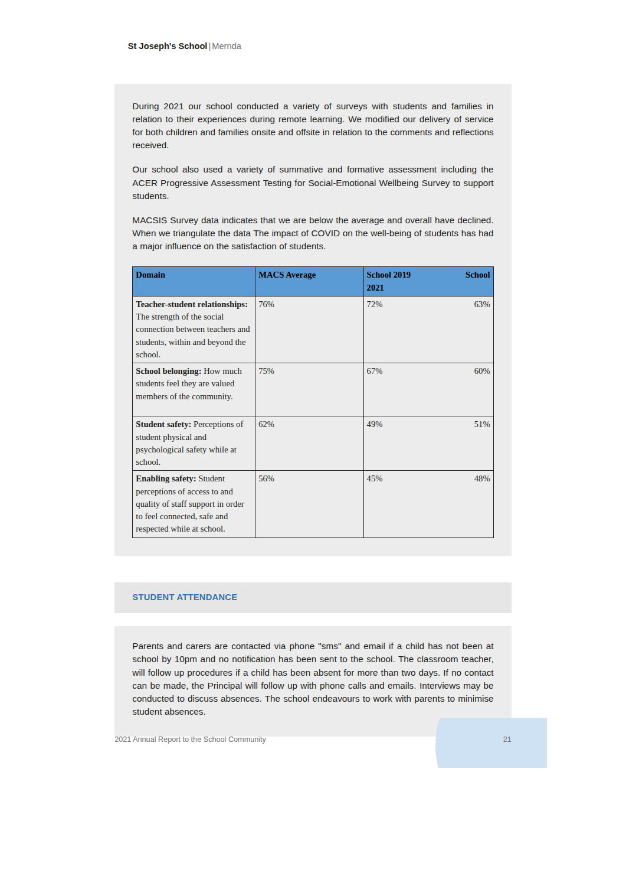St Joseph's School|Mernda
During 2021 our school conducted a variety of surveys with students and families in relation to their experiences during remote learning. We modified our delivery of service for both children and families onsite and offsite in relation to the comments and reflections received.
Our school also used a variety of summative and formative assessment including the ACER Progressive Assessment Testing for Social-Emotional Wellbeing Survey to support students.
MACSIS Survey data indicates that we are below the average and overall have declined. When we triangulate the data The impact of COVID on the well-being of students has had a major influence on the satisfaction of students.
| Domain | MACS Average | School 2019 School 2021 |
| --- | --- | --- |
| Teacher-student relationships: The strength of the social connection between teachers and students, within and beyond the school. | 76% | 72% 63% |
| School belonging: How much students feel they are valued members of the community. | 75% | 67% 60% |
| Student safety: Perceptions of student physical and psychological safety while at school. | 62% | 49% 51% |
| Enabling safety: Student perceptions of access to and quality of staff support in order to feel connected, safe and respected while at school. | 56% | 45% 48% |
STUDENT ATTENDANCE
Parents and carers are contacted via phone "sms" and email if a child has not been at school by 10pm and no notification has been sent to the school. The classroom teacher, will follow up procedures if a child has been absent for more than two days. If no contact can be made, the Principal will follow up with phone calls and emails. Interviews may be conducted to discuss absences. The school endeavours to work with parents to minimise student absences.
2021 Annual Report to the School Community 21